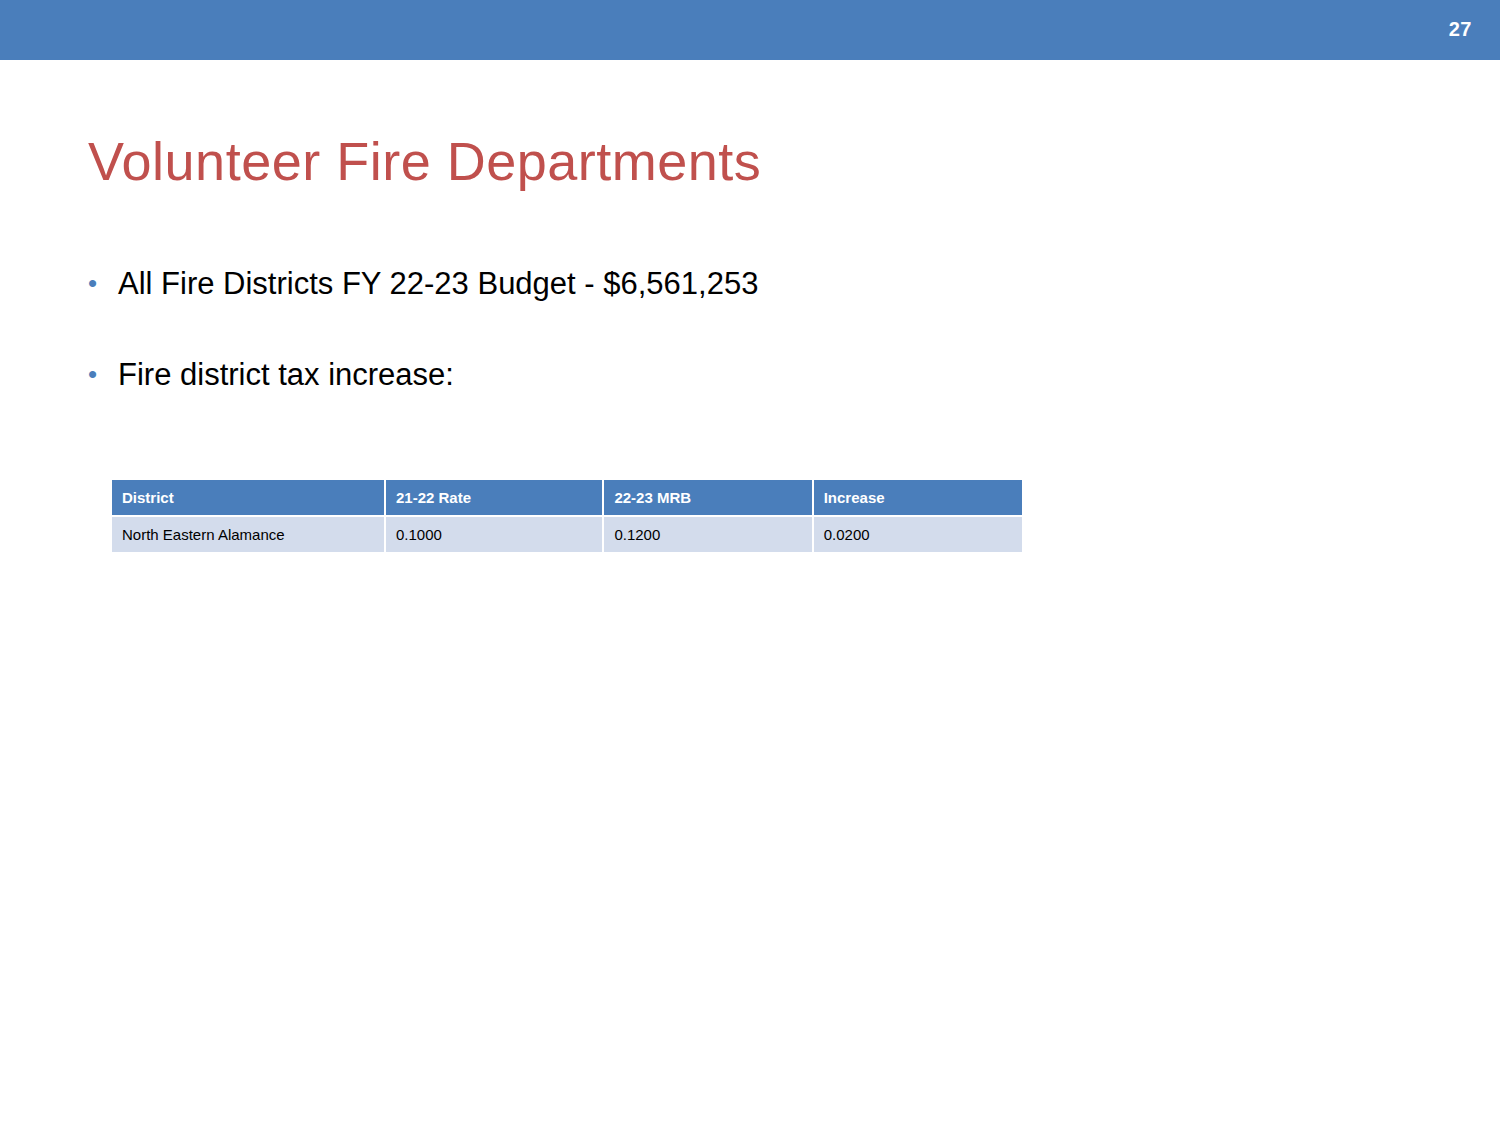27
Volunteer Fire Departments
All Fire Districts FY 22-23 Budget - $6,561,253
Fire district tax increase:
| District | 21-22 Rate | 22-23 MRB | Increase |
| --- | --- | --- | --- |
| North Eastern Alamance | 0.1000 | 0.1200 | 0.0200 |